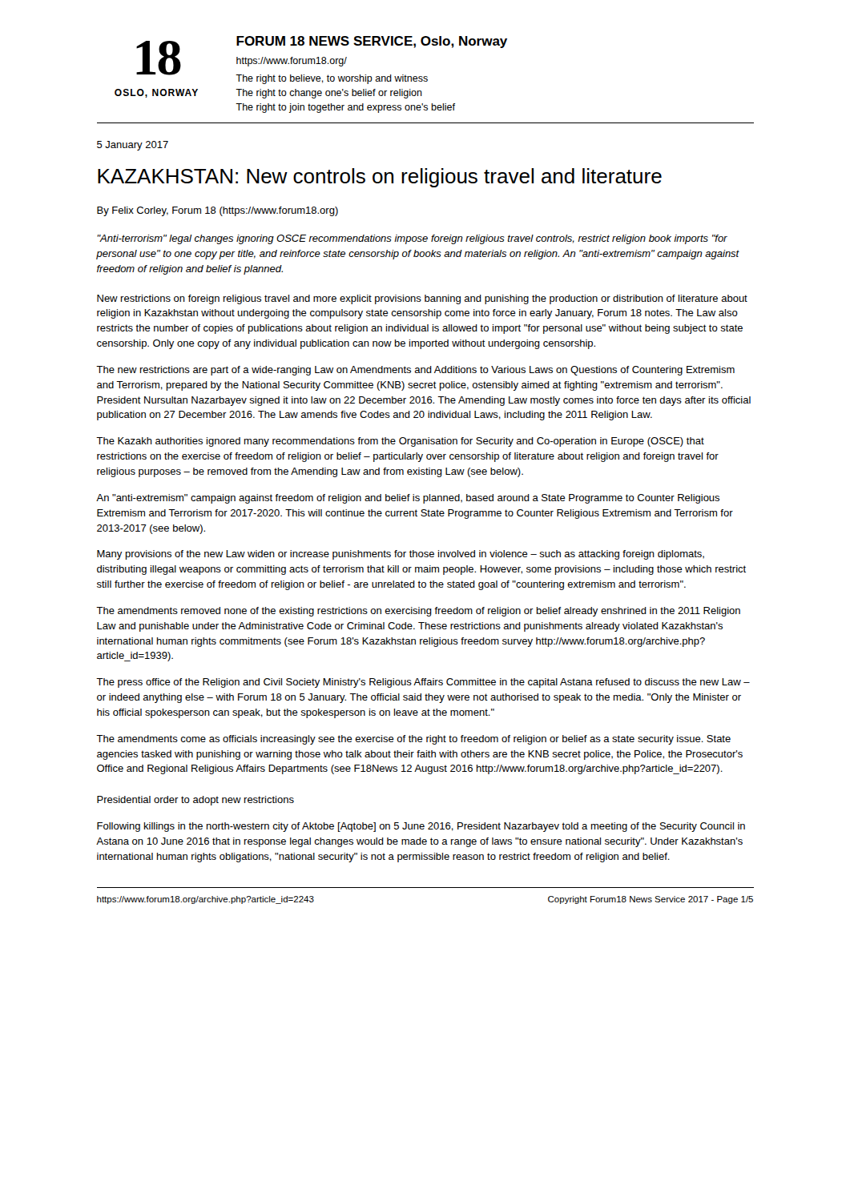18
OSLO, NORWAY
FORUM 18 NEWS SERVICE, Oslo, Norway
https://www.forum18.org/
The right to believe, to worship and witness
The right to change one's belief or religion
The right to join together and express one's belief
5 January 2017
KAZAKHSTAN: New controls on religious travel and literature
By Felix Corley, Forum 18 (https://www.forum18.org)
"Anti-terrorism" legal changes ignoring OSCE recommendations impose foreign religious travel controls, restrict religion book imports "for personal use" to one copy per title, and reinforce state censorship of books and materials on religion. An "anti-extremism" campaign against freedom of religion and belief is planned.
New restrictions on foreign religious travel and more explicit provisions banning and punishing the production or distribution of literature about religion in Kazakhstan without undergoing the compulsory state censorship come into force in early January, Forum 18 notes. The Law also restricts the number of copies of publications about religion an individual is allowed to import "for personal use" without being subject to state censorship. Only one copy of any individual publication can now be imported without undergoing censorship.
The new restrictions are part of a wide-ranging Law on Amendments and Additions to Various Laws on Questions of Countering Extremism and Terrorism, prepared by the National Security Committee (KNB) secret police, ostensibly aimed at fighting "extremism and terrorism". President Nursultan Nazarbayev signed it into law on 22 December 2016. The Amending Law mostly comes into force ten days after its official publication on 27 December 2016. The Law amends five Codes and 20 individual Laws, including the 2011 Religion Law.
The Kazakh authorities ignored many recommendations from the Organisation for Security and Co-operation in Europe (OSCE) that restrictions on the exercise of freedom of religion or belief – particularly over censorship of literature about religion and foreign travel for religious purposes – be removed from the Amending Law and from existing Law (see below).
An "anti-extremism" campaign against freedom of religion and belief is planned, based around a State Programme to Counter Religious Extremism and Terrorism for 2017-2020. This will continue the current State Programme to Counter Religious Extremism and Terrorism for 2013-2017 (see below).
Many provisions of the new Law widen or increase punishments for those involved in violence – such as attacking foreign diplomats, distributing illegal weapons or committing acts of terrorism that kill or maim people. However, some provisions – including those which restrict still further the exercise of freedom of religion or belief - are unrelated to the stated goal of "countering extremism and terrorism".
The amendments removed none of the existing restrictions on exercising freedom of religion or belief already enshrined in the 2011 Religion Law and punishable under the Administrative Code or Criminal Code. These restrictions and punishments already violated Kazakhstan's international human rights commitments (see Forum 18's Kazakhstan religious freedom survey http://www.forum18.org/archive.php?article_id=1939).
The press office of the Religion and Civil Society Ministry's Religious Affairs Committee in the capital Astana refused to discuss the new Law – or indeed anything else – with Forum 18 on 5 January. The official said they were not authorised to speak to the media. "Only the Minister or his official spokesperson can speak, but the spokesperson is on leave at the moment."
The amendments come as officials increasingly see the exercise of the right to freedom of religion or belief as a state security issue. State agencies tasked with punishing or warning those who talk about their faith with others are the KNB secret police, the Police, the Prosecutor's Office and Regional Religious Affairs Departments (see F18News 12 August 2016 http://www.forum18.org/archive.php?article_id=2207).
Presidential order to adopt new restrictions
Following killings in the north-western city of Aktobe [Aqtobe] on 5 June 2016, President Nazarbayev told a meeting of the Security Council in Astana on 10 June 2016 that in response legal changes would be made to a range of laws "to ensure national security". Under Kazakhstan's international human rights obligations, "national security" is not a permissible reason to restrict freedom of religion and belief.
https://www.forum18.org/archive.php?article_id=2243 Copyright Forum18 News Service 2017 - Page 1/5